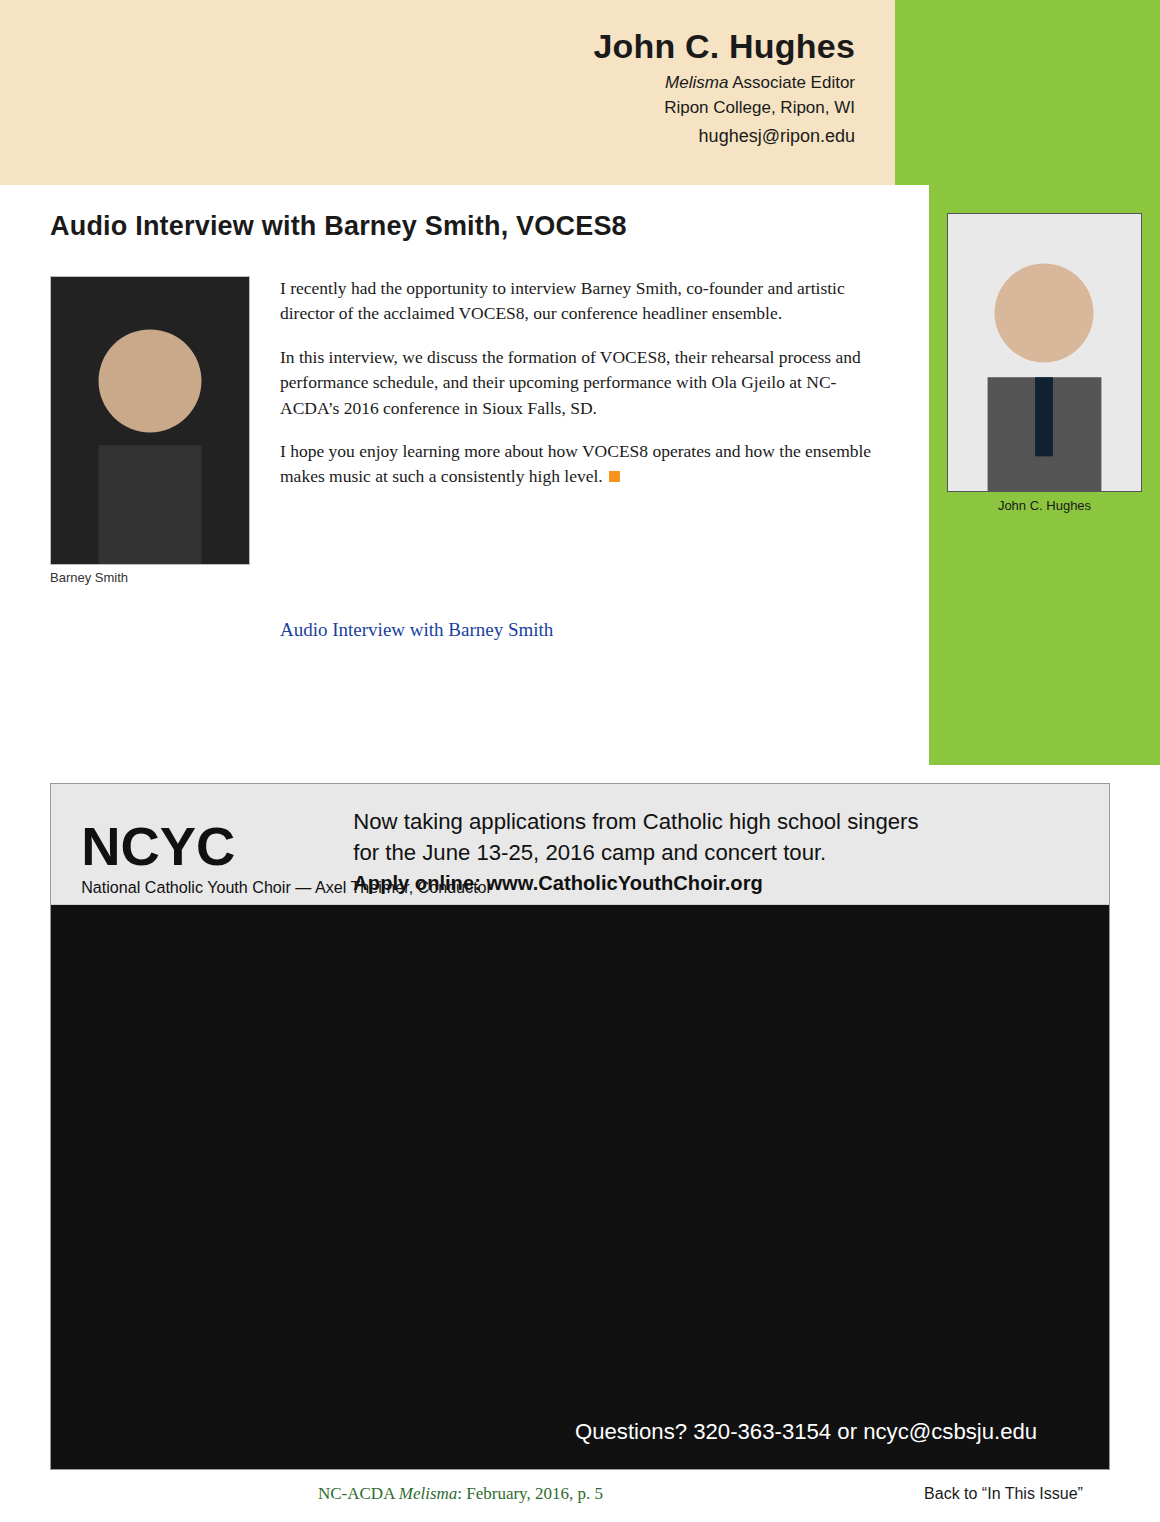John C. Hughes
Melisma Associate Editor
Ripon College, Ripon, WI hughesj@ripon.edu
Audio Interview with Barney Smith, VOCES8
Barney Smith
I recently had the opportunity to interview Barney Smith, co-founder and artistic director of the acclaimed VOCES8, our conference headliner ensemble.
In this interview, we discuss the formation of VOCES8, their rehearsal process and performance schedule, and their upcoming performance with Ola Gjeilo at NC-ACDA’s 2016 conference in Sioux Falls, SD.
I hope you enjoy learning more about how VOCES8 operates and how the ensemble makes music at such a consistently high level.
Audio Interview with Barney Smith
John C. Hughes
NC-ACDA Melisma: February, 2016, p. 5
Back to “In This Issue”